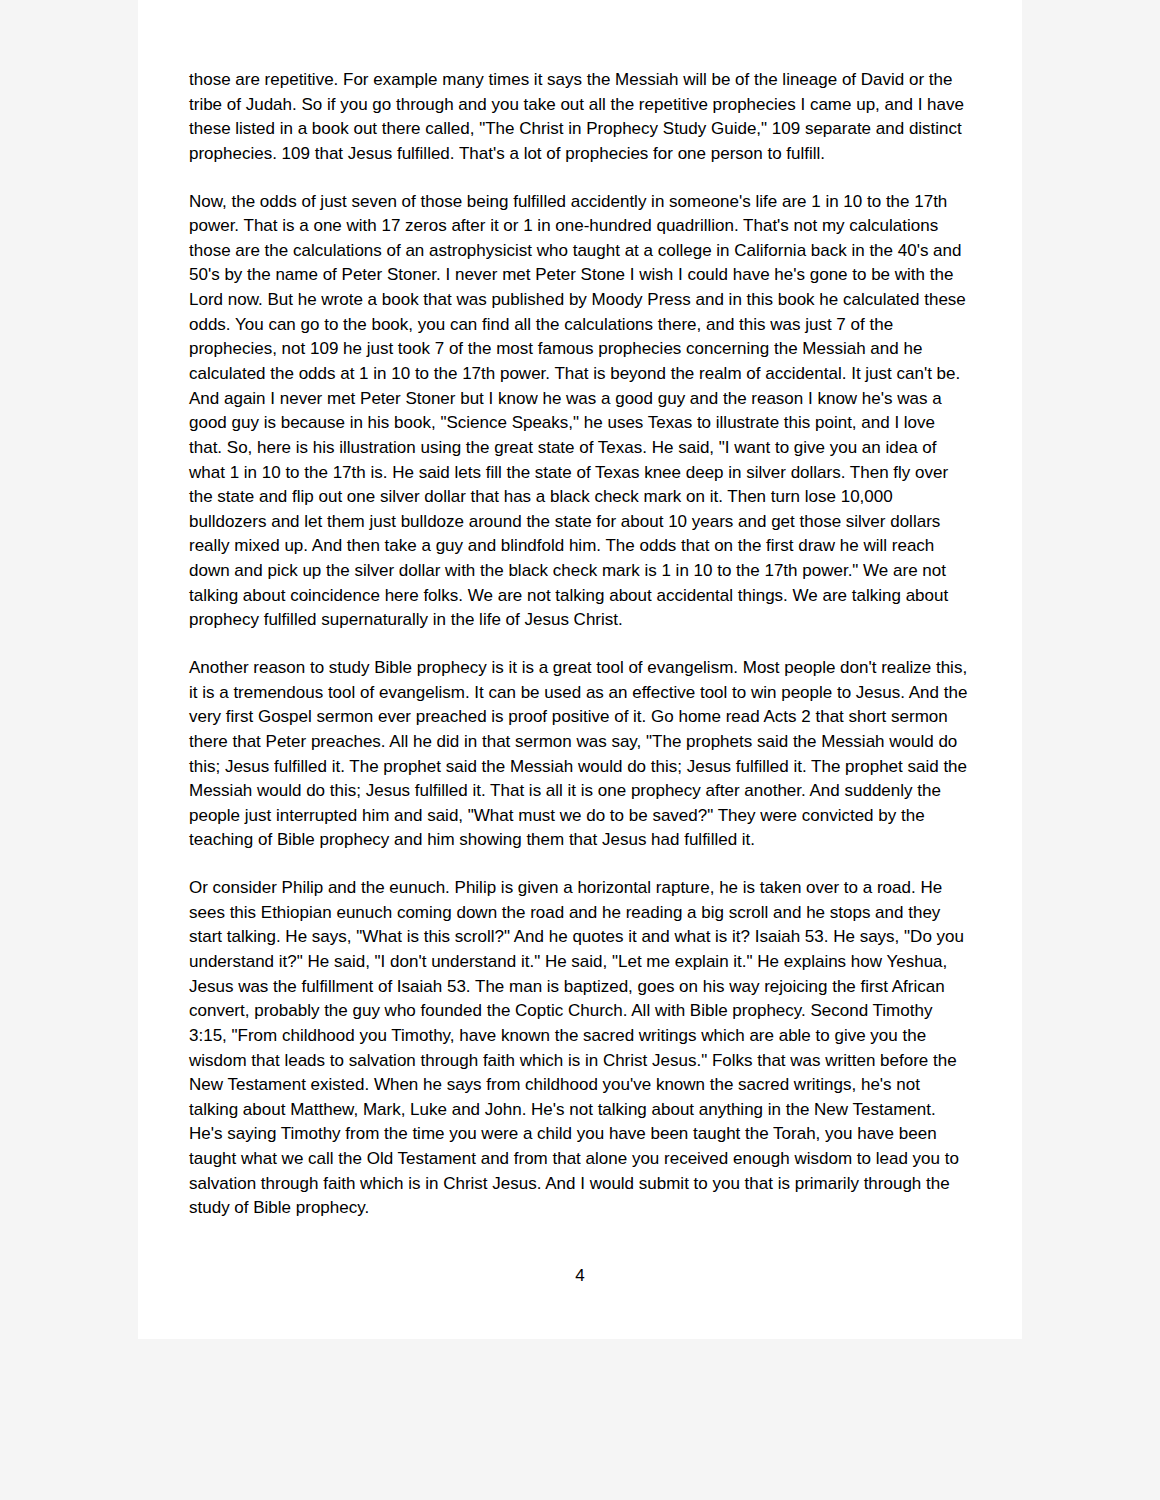those are repetitive. For example many times it says the Messiah will be of the lineage of David or the tribe of Judah. So if you go through and you take out all the repetitive prophecies I came up, and I have these listed in a book out there called, "The Christ in Prophecy Study Guide," 109 separate and distinct prophecies. 109 that Jesus fulfilled. That's a lot of prophecies for one person to fulfill.
Now, the odds of just seven of those being fulfilled accidently in someone's life are 1 in 10 to the 17th power. That is a one with 17 zeros after it or 1 in one-hundred quadrillion. That's not my calculations those are the calculations of an astrophysicist who taught at a college in California back in the 40's and 50's by the name of Peter Stoner. I never met Peter Stone I wish I could have he's gone to be with the Lord now. But he wrote a book that was published by Moody Press and in this book he calculated these odds. You can go to the book, you can find all the calculations there, and this was just 7 of the prophecies, not 109 he just took 7 of the most famous prophecies concerning the Messiah and he calculated the odds at 1 in 10 to the 17th power. That is beyond the realm of accidental. It just can't be. And again I never met Peter Stoner but I know he was a good guy and the reason I know he's was a good guy is because in his book, "Science Speaks," he uses Texas to illustrate this point, and I love that. So, here is his illustration using the great state of Texas. He said, "I want to give you an idea of what 1 in 10 to the 17th is. He said lets fill the state of Texas knee deep in silver dollars. Then fly over the state and flip out one silver dollar that has a black check mark on it. Then turn lose 10,000 bulldozers and let them just bulldoze around the state for about 10 years and get those silver dollars really mixed up. And then take a guy and blindfold him. The odds that on the first draw he will reach down and pick up the silver dollar with the black check mark is 1 in 10 to the 17th power." We are not talking about coincidence here folks. We are not talking about accidental things. We are talking about prophecy fulfilled supernaturally in the life of Jesus Christ.
Another reason to study Bible prophecy is it is a great tool of evangelism. Most people don't realize this, it is a tremendous tool of evangelism. It can be used as an effective tool to win people to Jesus. And the very first Gospel sermon ever preached is proof positive of it. Go home read Acts 2 that short sermon there that Peter preaches. All he did in that sermon was say, "The prophets said the Messiah would do this; Jesus fulfilled it. The prophet said the Messiah would do this; Jesus fulfilled it. The prophet said the Messiah would do this; Jesus fulfilled it. That is all it is one prophecy after another. And suddenly the people just interrupted him and said, "What must we do to be saved?" They were convicted by the teaching of Bible prophecy and him showing them that Jesus had fulfilled it.
Or consider Philip and the eunuch. Philip is given a horizontal rapture, he is taken over to a road. He sees this Ethiopian eunuch coming down the road and he reading a big scroll and he stops and they start talking. He says, "What is this scroll?" And he quotes it and what is it? Isaiah 53. He says, "Do you understand it?" He said, "I don't understand it." He said, "Let me explain it." He explains how Yeshua, Jesus was the fulfillment of Isaiah 53. The man is baptized, goes on his way rejoicing the first African convert, probably the guy who founded the Coptic Church. All with Bible prophecy. Second Timothy 3:15, "From childhood you Timothy, have known the sacred writings which are able to give you the wisdom that leads to salvation through faith which is in Christ Jesus." Folks that was written before the New Testament existed. When he says from childhood you've known the sacred writings, he's not talking about Matthew, Mark, Luke and John. He's not talking about anything in the New Testament. He's saying Timothy from the time you were a child you have been taught the Torah, you have been taught what we call the Old Testament and from that alone you received enough wisdom to lead you to salvation through faith which is in Christ Jesus. And I would submit to you that is primarily through the study of Bible prophecy.
4